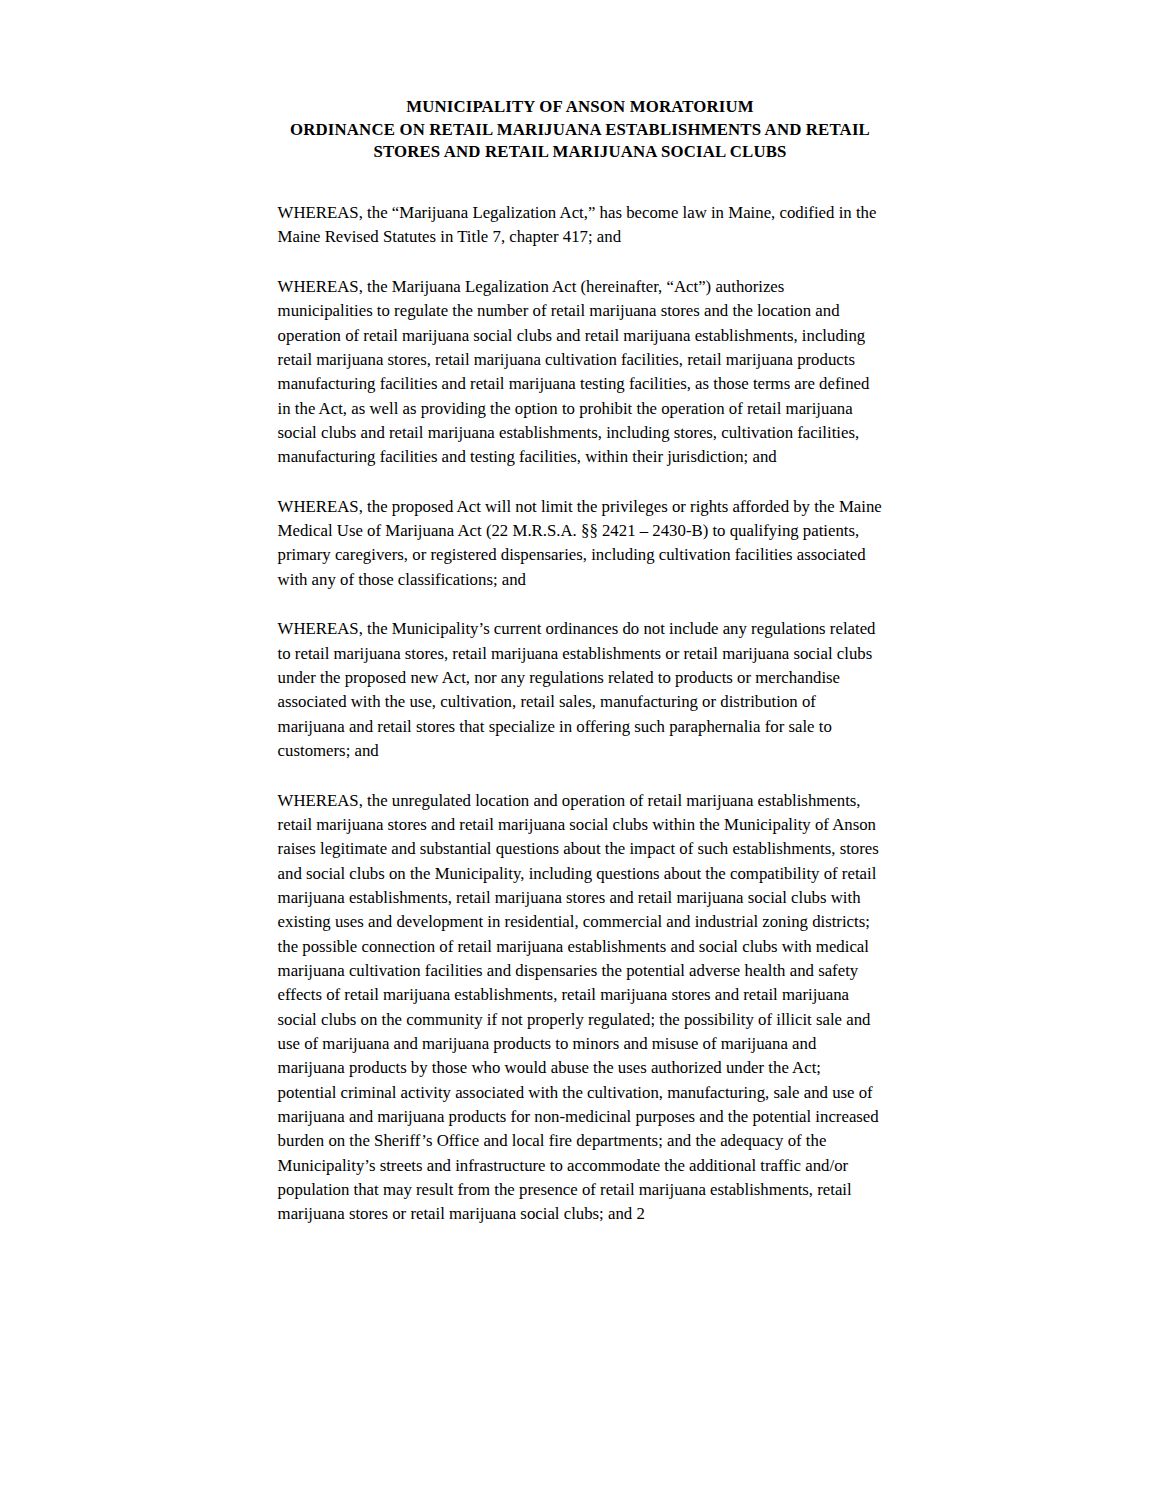MUNICIPALITY OF ANSON MORATORIUM
ORDINANCE ON RETAIL MARIJUANA ESTABLISHMENTS AND RETAIL
STORES AND RETAIL MARIJUANA SOCIAL CLUBS
WHEREAS, the “Marijuana Legalization Act,” has become law in Maine, codified in the Maine Revised Statutes in Title 7, chapter 417; and
WHEREAS, the Marijuana Legalization Act (hereinafter, “Act”) authorizes municipalities to regulate the number of retail marijuana stores and the location and operation of retail marijuana social clubs and retail marijuana establishments, including retail marijuana stores, retail marijuana cultivation facilities, retail marijuana products manufacturing facilities and retail marijuana testing facilities, as those terms are defined in the Act, as well as providing the option to prohibit the operation of retail marijuana social clubs and retail marijuana establishments, including stores, cultivation facilities, manufacturing facilities and testing facilities, within their jurisdiction; and
WHEREAS, the proposed Act will not limit the privileges or rights afforded by the Maine Medical Use of Marijuana Act (22 M.R.S.A. §§ 2421 – 2430-B) to qualifying patients, primary caregivers, or registered dispensaries, including cultivation facilities associated with any of those classifications; and
WHEREAS, the Municipality’s current ordinances do not include any regulations related to retail marijuana stores, retail marijuana establishments or retail marijuana social clubs under the proposed new Act, nor any regulations related to products or merchandise associated with the use, cultivation, retail sales, manufacturing or distribution of marijuana and retail stores that specialize in offering such paraphernalia for sale to customers; and
WHEREAS, the unregulated location and operation of retail marijuana establishments, retail marijuana stores and retail marijuana social clubs within the Municipality of Anson raises legitimate and substantial questions about the impact of such establishments, stores and social clubs on the Municipality, including questions about the compatibility of retail marijuana establishments, retail marijuana stores and retail marijuana social clubs with existing uses and development in residential, commercial and industrial zoning districts; the possible connection of retail marijuana establishments and social clubs with medical marijuana cultivation facilities and dispensaries the potential adverse health and safety effects of retail marijuana establishments, retail marijuana stores and retail marijuana social clubs on the community if not properly regulated; the possibility of illicit sale and use of marijuana and marijuana products to minors and misuse of marijuana and marijuana products by those who would abuse the uses authorized under the Act; potential criminal activity associated with the cultivation, manufacturing, sale and use of marijuana and marijuana products for non-medicinal purposes and the potential increased burden on the Sheriff’s Office and local fire departments; and the adequacy of the Municipality’s streets and infrastructure to accommodate the additional traffic and/or population that may result from the presence of retail marijuana establishments, retail marijuana stores or retail marijuana social clubs; and 2